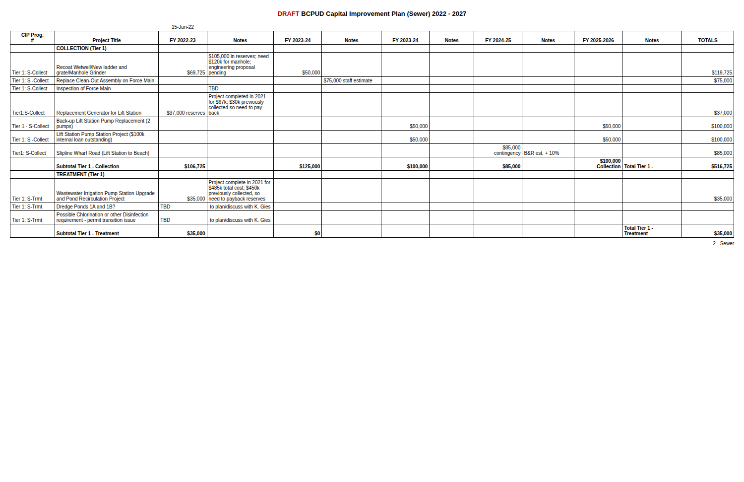DRAFT BCPUD Capital Improvement Plan (Sewer) 2022 - 2027
| | | 15-Jun-22 | | | | | | | | | | |
| --- | --- | --- | --- | --- | --- | --- | --- | --- | --- | --- | --- | --- |
| CIP Prog. # | Project Title | FY 2022-23 | Notes | FY 2023-24 | Notes | FY 2023-24 | Notes | FY 2024-25 | Notes | FY 2025-2026 | Notes | TOTALS |
| | COLLECTION (Tier 1) | | | | | | | | | | | |
| Tier 1: S-Collect | Recoat Wetwell/New ladder and grate/Manhole Grinder | $69,725 | $105,000 in reserves; need $120k for manhole; engineering proposal pending | $50,000 | | | | | | | | $119,725 |
| Tier 1: S -Collect | Replace Clean-Out Assembly on Force Main | | | | $75,000 staff estimate | | | | | | | $75,000 |
| Tier 1: S-Collect | Inspection of Force Main | | TBD | | | | | | | | | |
| Tier1:S-Collect | Replacement Generator for Lift Station | $37,000 reserves | Project completed in 2021 for $67k; $30k previously collected so need to pay back | | | | | | | | | $37,000 |
| Tier 1 - S-Collect | Back-up Lift Station Pump Replacement (2 pumps) | | | | | $50,000 | | | | $50,000 | | $100,000 |
| Tier 1: S -Collect | Lift Station Pump Station Project ($100k internal loan outstanding) | | | | | $50,000 | | | | $50,000 | | $100,000 |
| Tier1: S-Collect | Slipline Wharf Road (Lift Station to Beach) | | | | | | | $85,000 contingency | B&R est. + 10% | | | $85,000 |
| | Subtotal Tier 1 - Collection | $106,725 | | $125,000 | | $100,000 | | $85,000 | | $100,000 Collection | Total Tier 1 - | $516,725 |
| | TREATMENT (Tier 1) | | | | | | | | | | | |
| Tier 1: S-Trmt | Wastewater Irrigation Pump Station Upgrade and Pond Recirculation Project | $35,000 | Project complete in 2021 for $485k total cost; $450k previously collected, so need to payback reserves | | | | | | | | | $35,000 |
| Tier 1: S-Trmt | Dredge Ponds 1A and 1B? | TBD | to plan/discuss with K. Gies | | | | | | | | | |
| Tier 1: S-Trmt | Possible Chlorination or other Disinfection requirement - permit transition issue | TBD | to plan/discuss with K. Gies | | | | | | | | | |
| | Subtotal Tier 1 - Treatment | $35,000 | | $0 | | | | | | | Total Tier 1 - Treatment | $35,000 |
2 - Sewer